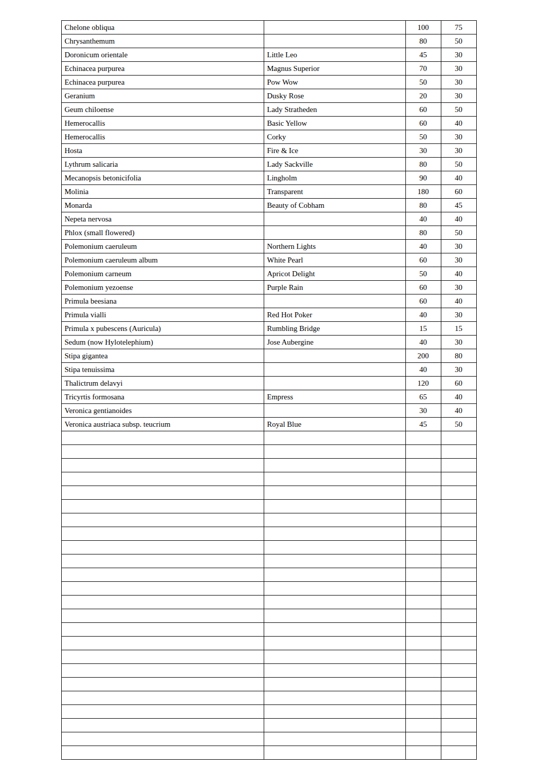| Chelone obliqua | | 100 | 75 |
| Chrysanthemum | | 80 | 50 |
| Doronicum orientale | Little Leo | 45 | 30 |
| Echinacea purpurea | Magnus Superior | 70 | 30 |
| Echinacea purpurea | Pow Wow | 50 | 30 |
| Geranium | Dusky Rose | 20 | 30 |
| Geum chiloense | Lady Stratheden | 60 | 50 |
| Hemerocallis | Basic Yellow | 60 | 40 |
| Hemerocallis | Corky | 50 | 30 |
| Hosta | Fire & Ice | 30 | 30 |
| Lythrum salicaria | Lady Sackville | 80 | 50 |
| Mecanopsis betonicifolia | Lingholm | 90 | 40 |
| Molinia | Transparent | 180 | 60 |
| Monarda | Beauty of Cobham | 80 | 45 |
| Nepeta nervosa | | 40 | 40 |
| Phlox (small flowered) | | 80 | 50 |
| Polemonium caeruleum | Northern Lights | 40 | 30 |
| Polemonium caeruleum album | White Pearl | 60 | 30 |
| Polemonium carneum | Apricot Delight | 50 | 40 |
| Polemonium yezoense | Purple Rain | 60 | 30 |
| Primula beesiana | | 60 | 40 |
| Primula vialli | Red Hot Poker | 40 | 30 |
| Primula x pubescens (Auricula) | Rumbling Bridge | 15 | 15 |
| Sedum (now Hylotelephium) | Jose Aubergine | 40 | 30 |
| Stipa gigantea | | 200 | 80 |
| Stipa tenuissima | | 40 | 30 |
| Thalictrum delavyi | | 120 | 60 |
| Tricyrtis formosana | Empress | 65 | 40 |
| Veronica gentianoides | | 30 | 40 |
| Veronica austriaca subsp. teucrium | Royal Blue | 45 | 50 |